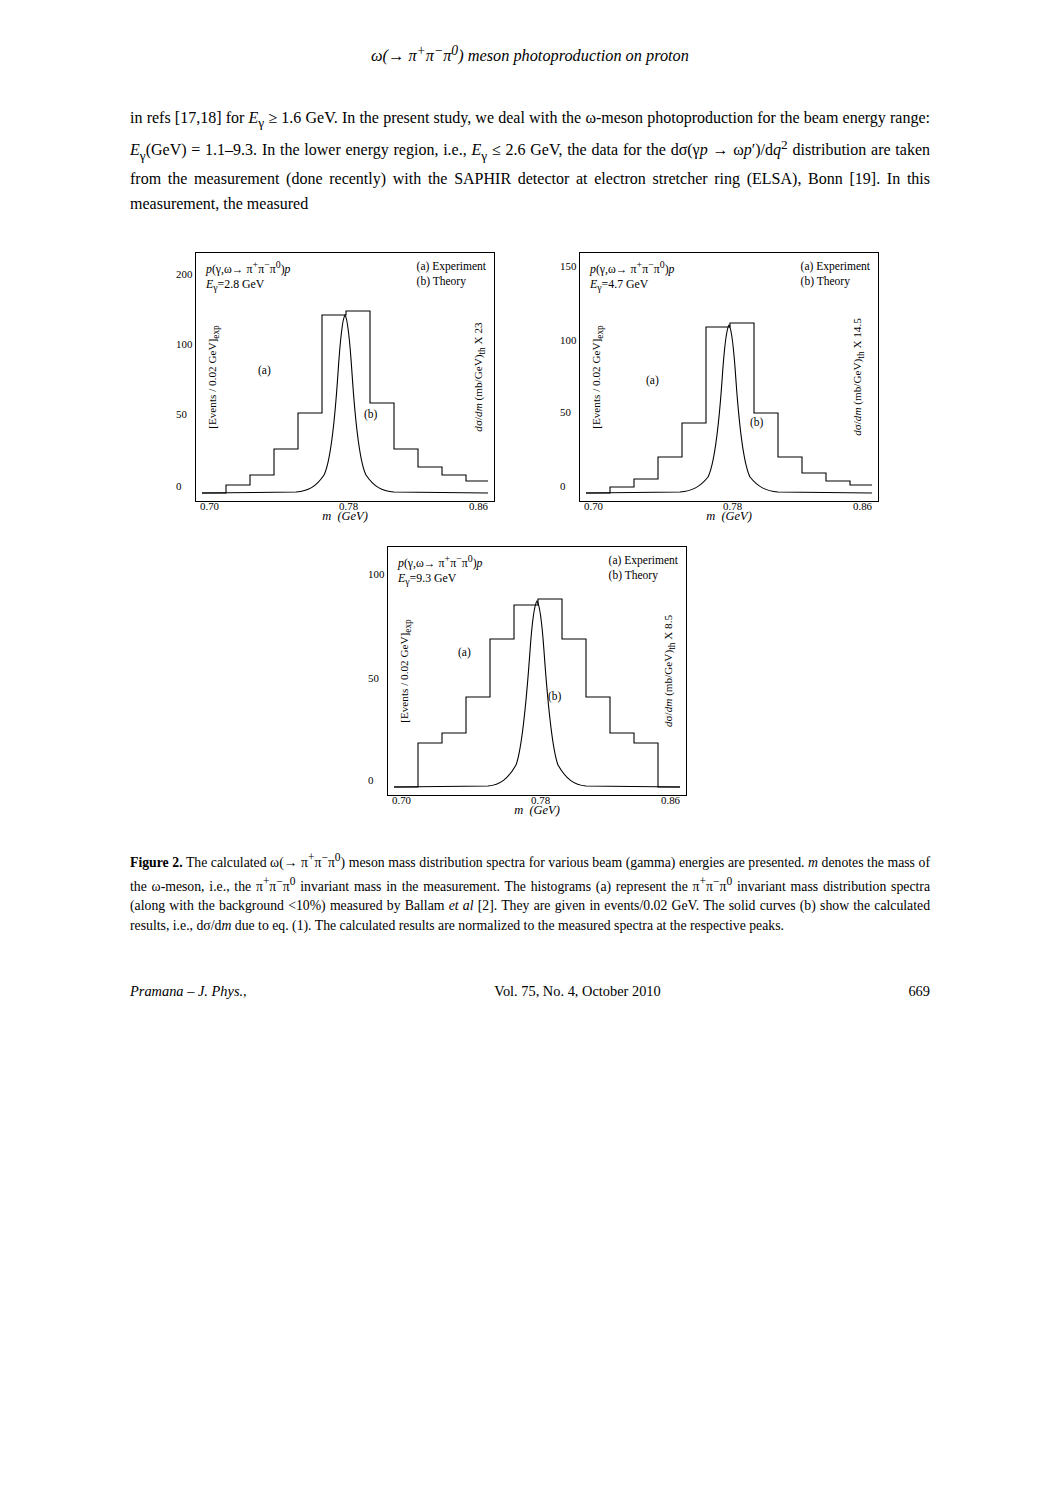ω(→ π+π−π0) meson photoproduction on proton
in refs [17,18] for Eγ ≥ 1.6 GeV. In the present study, we deal with the ω-meson photoproduction for the beam energy range: Eγ(GeV) = 1.1–9.3. In the lower energy region, i.e., Eγ ≤ 2.6 GeV, the data for the dσ(γp → ωp′)/dq2 distribution are taken from the measurement (done recently) with the SAPHIR detector at electron stretcher ring (ELSA), Bonn [19]. In this measurement, the measured
p(γ,ω→ π+π−π0)p
Eγ=2.8 GeV
(a) Experiment
(b) Theory
[Events / 0.02 GeV]exp
dσ/dm (mb/GeV)th X 23
0
50
100
200
0.70
0.78
0.86
m (GeV)
(a)
(b)
p(γ,ω→ π+π−π0)p
Eγ=4.7 GeV
(a) Experiment
(b) Theory
[Events / 0.02 GeV]exp
dσ/dm (mb/GeV)th X 14.5
0
50
100
150
0.70
0.78
0.86
m (GeV)
(a)
(b)
p(γ,ω→ π+π−π0)p
Eγ=9.3 GeV
(a) Experiment
(b) Theory
[Events / 0.02 GeV]exp
dσ/dm (mb/GeV)th X 8.5
0
50
100
0.70
0.78
0.86
m (GeV)
(a)
(b)
Figure 2. The calculated ω(→ π+π−π0) meson mass distribution spectra for various beam (gamma) energies are presented. m denotes the mass of the ω-meson, i.e., the π+π−π0 invariant mass in the measurement. The histograms (a) represent the π+π−π0 invariant mass distribution spectra (along with the background <10%) measured by Ballam et al [2]. They are given in events/0.02 GeV. The solid curves (b) show the calculated results, i.e., dσ/dm due to eq. (1). The calculated results are normalized to the measured spectra at the respective peaks.
Pramana – J. Phys., Vol. 75, No. 4, October 2010 669